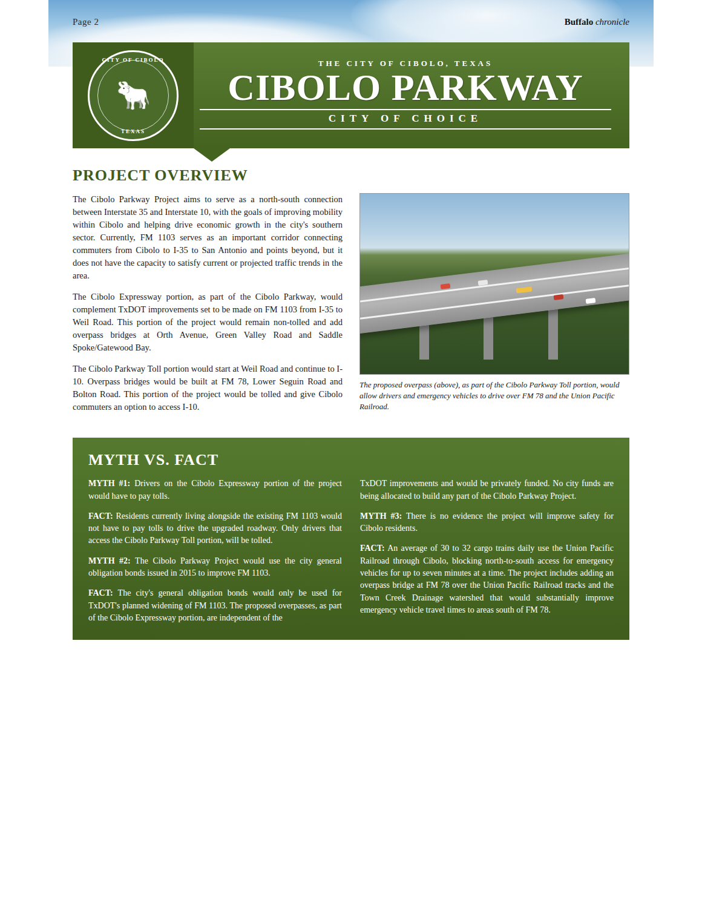Page 2
Buffalo chronicle
City of Cibolo
🐂
Texas
THE CITY OF CIBOLO, TEXAS
Cibolo Parkway
City of Choice
Project Overview
The Cibolo Parkway Project aims to serve as a north-south connection between Interstate 35 and Interstate 10, with the goals of improving mobility within Cibolo and helping drive economic growth in the city's southern sector. Currently, FM 1103 serves as an important corridor connecting commuters from Cibolo to I-35 to San Antonio and points beyond, but it does not have the capacity to satisfy current or projected traffic trends in the area.
The Cibolo Expressway portion, as part of the Cibolo Parkway, would complement TxDOT improvements set to be made on FM 1103 from I-35 to Weil Road. This portion of the project would remain non-tolled and add overpass bridges at Orth Avenue, Green Valley Road and Saddle Spoke/Gatewood Bay.
The Cibolo Parkway Toll portion would start at Weil Road and continue to I-10. Overpass bridges would be built at FM 78, Lower Seguin Road and Bolton Road. This portion of the project would be tolled and give Cibolo commuters an option to access I-10.
The proposed overpass (above), as part of the Cibolo Parkway Toll portion, would allow drivers and emergency vehicles to drive over FM 78 and the Union Pacific Railroad.
Myth vs. Fact
MYTH #1: Drivers on the Cibolo Expressway portion of the project would have to pay tolls.
FACT: Residents currently living alongside the existing FM 1103 would not have to pay tolls to drive the upgraded roadway. Only drivers that access the Cibolo Parkway Toll portion, will be tolled.
MYTH #2: The Cibolo Parkway Project would use the city general obligation bonds issued in 2015 to improve FM 1103.
FACT: The city's general obligation bonds would only be used for TxDOT's planned widening of FM 1103. The proposed overpasses, as part of the Cibolo Expressway portion, are independent of the
TxDOT improvements and would be privately funded. No city funds are being allocated to build any part of the Cibolo Parkway Project.
MYTH #3: There is no evidence the project will improve safety for Cibolo residents.
FACT: An average of 30 to 32 cargo trains daily use the Union Pacific Railroad through Cibolo, blocking north-to-south access for emergency vehicles for up to seven minutes at a time. The project includes adding an overpass bridge at FM 78 over the Union Pacific Railroad tracks and the Town Creek Drainage watershed that would substantially improve emergency vehicle travel times to areas south of FM 78.